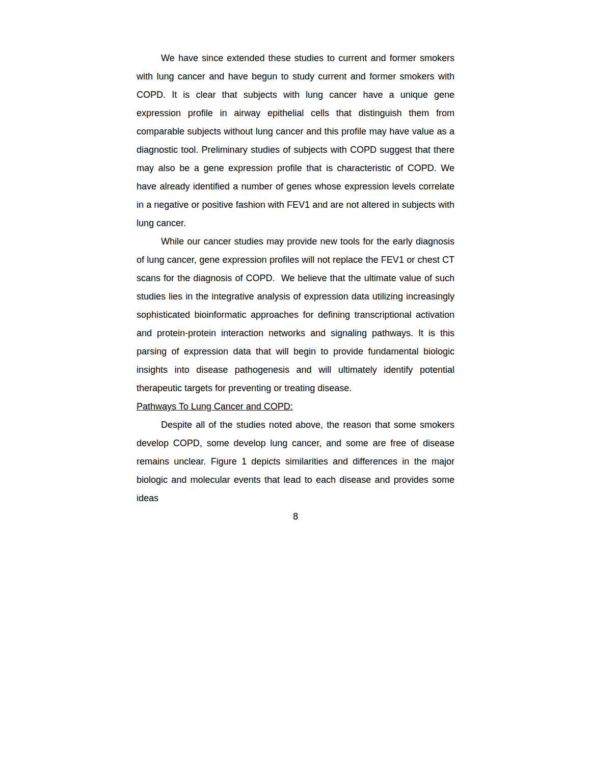We have since extended these studies to current and former smokers with lung cancer and have begun to study current and former smokers with COPD. It is clear that subjects with lung cancer have a unique gene expression profile in airway epithelial cells that distinguish them from comparable subjects without lung cancer and this profile may have value as a diagnostic tool. Preliminary studies of subjects with COPD suggest that there may also be a gene expression profile that is characteristic of COPD. We have already identified a number of genes whose expression levels correlate in a negative or positive fashion with FEV1 and are not altered in subjects with lung cancer.
While our cancer studies may provide new tools for the early diagnosis of lung cancer, gene expression profiles will not replace the FEV1 or chest CT scans for the diagnosis of COPD. We believe that the ultimate value of such studies lies in the integrative analysis of expression data utilizing increasingly sophisticated bioinformatic approaches for defining transcriptional activation and protein-protein interaction networks and signaling pathways. It is this parsing of expression data that will begin to provide fundamental biologic insights into disease pathogenesis and will ultimately identify potential therapeutic targets for preventing or treating disease.
Pathways To Lung Cancer and COPD:
Despite all of the studies noted above, the reason that some smokers develop COPD, some develop lung cancer, and some are free of disease remains unclear. Figure 1 depicts similarities and differences in the major biologic and molecular events that lead to each disease and provides some ideas
8